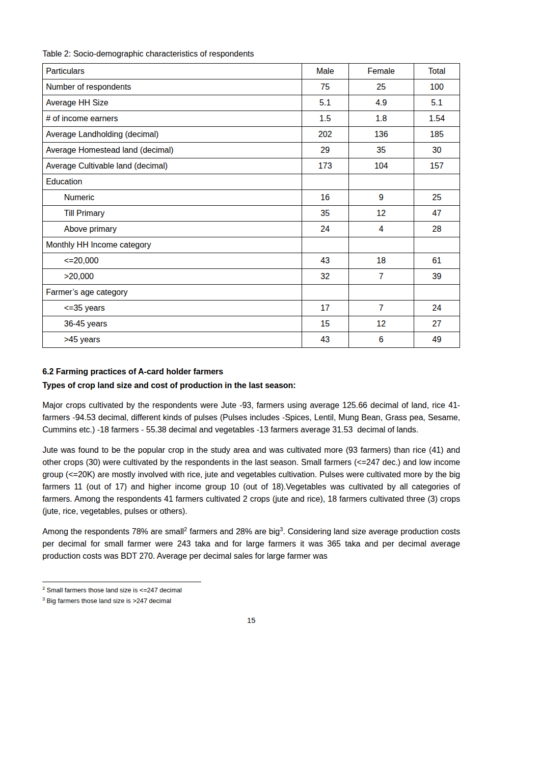Table 2: Socio-demographic characteristics of respondents
| Particulars | Male | Female | Total |
| --- | --- | --- | --- |
| Number of respondents | 75 | 25 | 100 |
| Average HH Size | 5.1 | 4.9 | 5.1 |
| # of income earners | 1.5 | 1.8 | 1.54 |
| Average Landholding (decimal) | 202 | 136 | 185 |
| Average Homestead land (decimal) | 29 | 35 | 30 |
| Average Cultivable land (decimal) | 173 | 104 | 157 |
| Education | | | |
| Numeric | 16 | 9 | 25 |
| Till Primary | 35 | 12 | 47 |
| Above primary | 24 | 4 | 28 |
| Monthly HH Income category | | | |
| <=20,000 | 43 | 18 | 61 |
| >20,000 | 32 | 7 | 39 |
| Farmer’s age category | | | |
| <=35 years | 17 | 7 | 24 |
| 36-45 years | 15 | 12 | 27 |
| >45 years | 43 | 6 | 49 |
6.2 Farming practices of A-card holder farmers
Types of crop land size and cost of production in the last season:
Major crops cultivated by the respondents were Jute -93, farmers using average 125.66 decimal of land, rice 41- farmers -94.53 decimal, different kinds of pulses (Pulses includes -Spices, Lentil, Mung Bean, Grass pea, Sesame, Cummins etc.) -18 farmers - 55.38 decimal and vegetables -13 farmers average 31.53 decimal of lands.
Jute was found to be the popular crop in the study area and was cultivated more (93 farmers) than rice (41) and other crops (30) were cultivated by the respondents in the last season. Small farmers (<=247 dec.) and low income group (<=20K) are mostly involved with rice, jute and vegetables cultivation. Pulses were cultivated more by the big farmers 11 (out of 17) and higher income group 10 (out of 18).Vegetables was cultivated by all categories of farmers. Among the respondents 41 farmers cultivated 2 crops (jute and rice), 18 farmers cultivated three (3) crops (jute, rice, vegetables, pulses or others).
Among the respondents 78% are small2 farmers and 28% are big3. Considering land size average production costs per decimal for small farmer were 243 taka and for large farmers it was 365 taka and per decimal average production costs was BDT 270. Average per decimal sales for large farmer was
2 Small farmers those land size is <=247 decimal
3 Big farmers those land size is >247 decimal
15